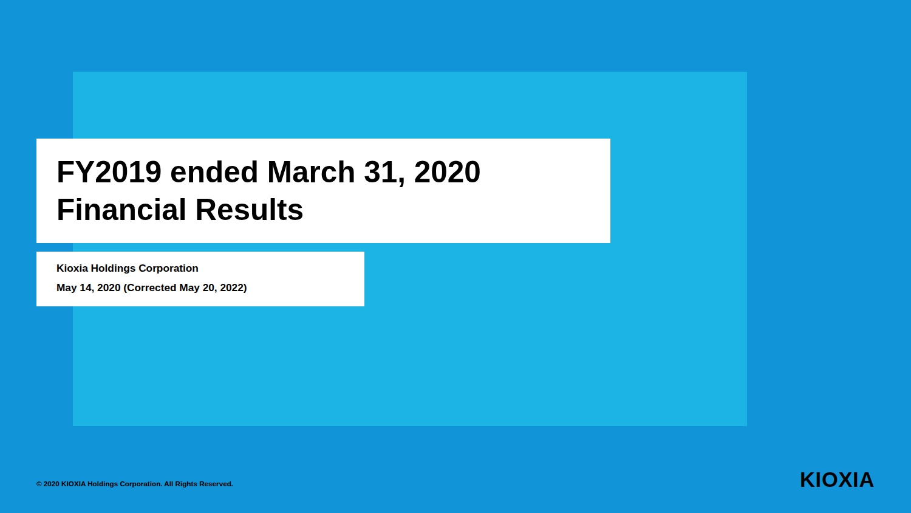FY2019 ended March 31, 2020
Financial Results
Kioxia Holdings Corporation
May 14, 2020 (Corrected May 20, 2022)
© 2020 KIOXIA Holdings Corporation. All Rights Reserved.
KIOXIA